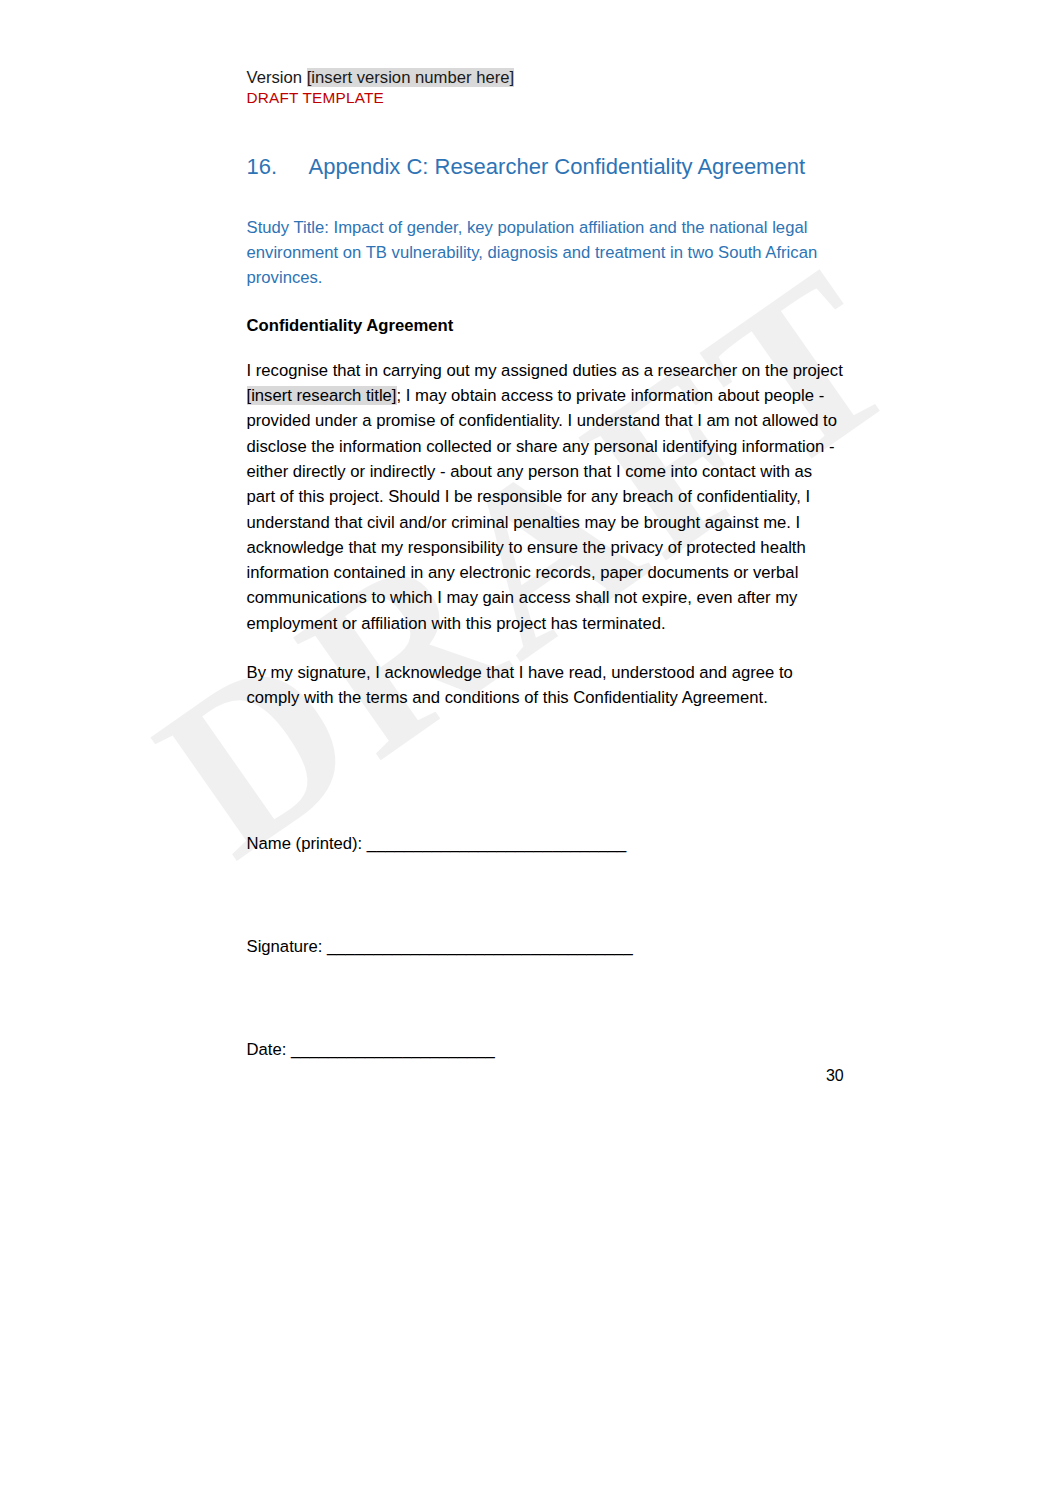DRAFT
Version [insert version number here]
DRAFT TEMPLATE
16. Appendix C: Researcher Confidentiality Agreement
Study Title: Impact of gender, key population affiliation and the national legal environment on TB vulnerability, diagnosis and treatment in two South African provinces.
Confidentiality Agreement
I recognise that in carrying out my assigned duties as a researcher on the project [insert research title]; I may obtain access to private information about people - provided under a promise of confidentiality. I understand that I am not allowed to disclose the information collected or share any personal identifying information - either directly or indirectly - about any person that I come into contact with as part of this project. Should I be responsible for any breach of confidentiality, I understand that civil and/or criminal penalties may be brought against me. I acknowledge that my responsibility to ensure the privacy of protected health information contained in any electronic records, paper documents or verbal communications to which I may gain access shall not expire, even after my employment or affiliation with this project has terminated.
By my signature, I acknowledge that I have read, understood and agree to comply with the terms and conditions of this Confidentiality Agreement.
Name (printed): ____________________________
Signature: _________________________________
Date: ______________________
30